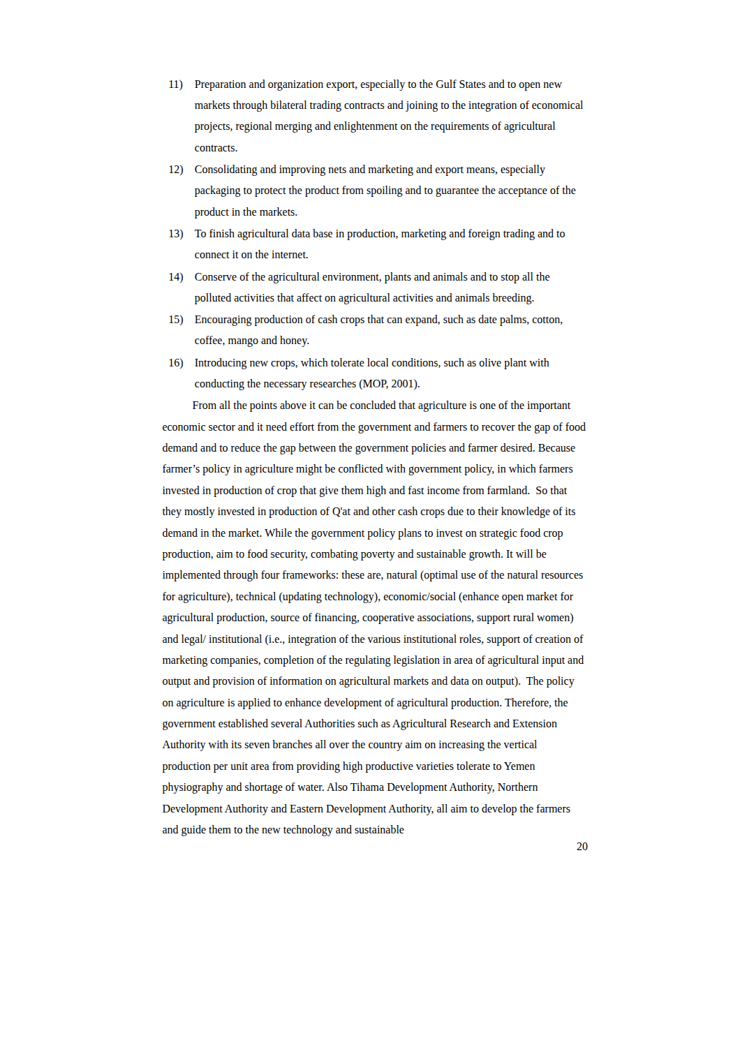11) Preparation and organization export, especially to the Gulf States and to open new markets through bilateral trading contracts and joining to the integration of economical projects, regional merging and enlightenment on the requirements of agricultural contracts.
12) Consolidating and improving nets and marketing and export means, especially packaging to protect the product from spoiling and to guarantee the acceptance of the product in the markets.
13) To finish agricultural data base in production, marketing and foreign trading and to connect it on the internet.
14) Conserve of the agricultural environment, plants and animals and to stop all the polluted activities that affect on agricultural activities and animals breeding.
15) Encouraging production of cash crops that can expand, such as date palms, cotton, coffee, mango and honey.
16) Introducing new crops, which tolerate local conditions, such as olive plant with conducting the necessary researches (MOP, 2001).
From all the points above it can be concluded that agriculture is one of the important economic sector and it need effort from the government and farmers to recover the gap of food demand and to reduce the gap between the government policies and farmer desired. Because farmer’s policy in agriculture might be conflicted with government policy, in which farmers invested in production of crop that give them high and fast income from farmland. So that they mostly invested in production of Q'at and other cash crops due to their knowledge of its demand in the market. While the government policy plans to invest on strategic food crop production, aim to food security, combating poverty and sustainable growth. It will be implemented through four frameworks: these are, natural (optimal use of the natural resources for agriculture), technical (updating technology), economic/social (enhance open market for agricultural production, source of financing, cooperative associations, support rural women) and legal/ institutional (i.e., integration of the various institutional roles, support of creation of marketing companies, completion of the regulating legislation in area of agricultural input and output and provision of information on agricultural markets and data on output). The policy on agriculture is applied to enhance development of agricultural production. Therefore, the government established several Authorities such as Agricultural Research and Extension Authority with its seven branches all over the country aim on increasing the vertical production per unit area from providing high productive varieties tolerate to Yemen physiography and shortage of water. Also Tihama Development Authority, Northern Development Authority and Eastern Development Authority, all aim to develop the farmers and guide them to the new technology and sustainable
20